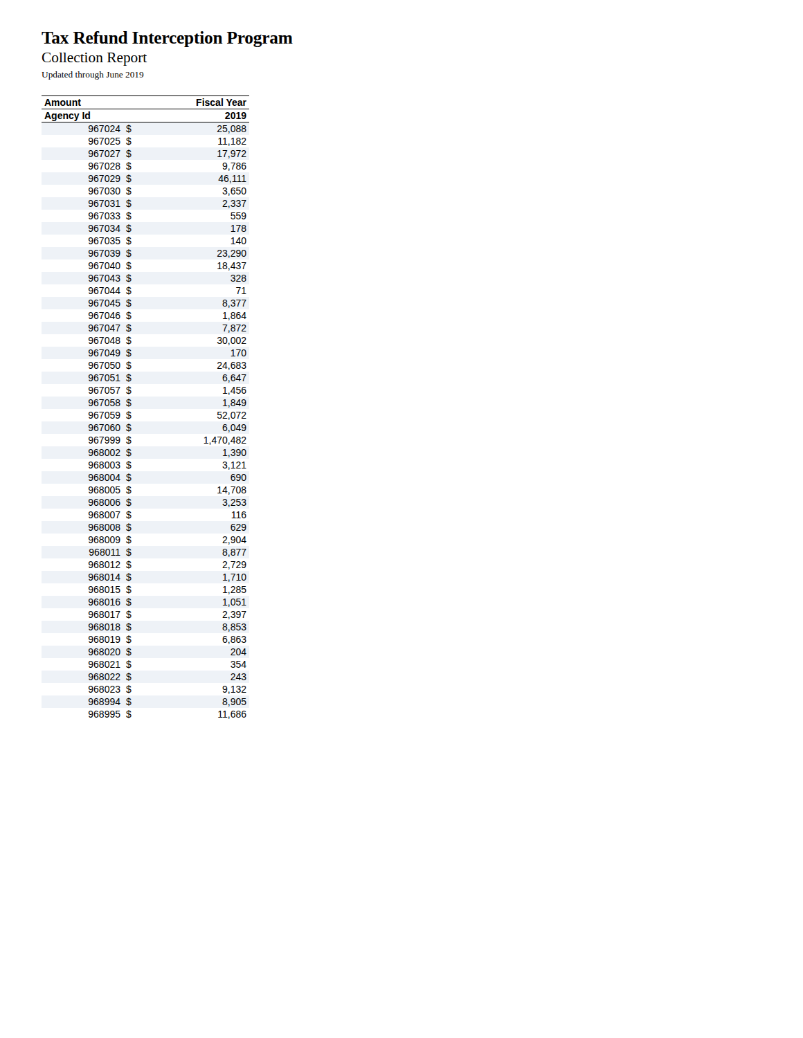Tax Refund Interception Program
Collection Report
Updated through June 2019
| Amount | Fiscal Year |
| --- | --- |
| Agency Id | 2019 |
| 967024 | $ | 25,088 |
| 967025 | $ | 11,182 |
| 967027 | $ | 17,972 |
| 967028 | $ | 9,786 |
| 967029 | $ | 46,111 |
| 967030 | $ | 3,650 |
| 967031 | $ | 2,337 |
| 967033 | $ | 559 |
| 967034 | $ | 178 |
| 967035 | $ | 140 |
| 967039 | $ | 23,290 |
| 967040 | $ | 18,437 |
| 967043 | $ | 328 |
| 967044 | $ | 71 |
| 967045 | $ | 8,377 |
| 967046 | $ | 1,864 |
| 967047 | $ | 7,872 |
| 967048 | $ | 30,002 |
| 967049 | $ | 170 |
| 967050 | $ | 24,683 |
| 967051 | $ | 6,647 |
| 967057 | $ | 1,456 |
| 967058 | $ | 1,849 |
| 967059 | $ | 52,072 |
| 967060 | $ | 6,049 |
| 967999 | $ | 1,470,482 |
| 968002 | $ | 1,390 |
| 968003 | $ | 3,121 |
| 968004 | $ | 690 |
| 968005 | $ | 14,708 |
| 968006 | $ | 3,253 |
| 968007 | $ | 116 |
| 968008 | $ | 629 |
| 968009 | $ | 2,904 |
| 968011 | $ | 8,877 |
| 968012 | $ | 2,729 |
| 968014 | $ | 1,710 |
| 968015 | $ | 1,285 |
| 968016 | $ | 1,051 |
| 968017 | $ | 2,397 |
| 968018 | $ | 8,853 |
| 968019 | $ | 6,863 |
| 968020 | $ | 204 |
| 968021 | $ | 354 |
| 968022 | $ | 243 |
| 968023 | $ | 9,132 |
| 968994 | $ | 8,905 |
| 968995 | $ | 11,686 |